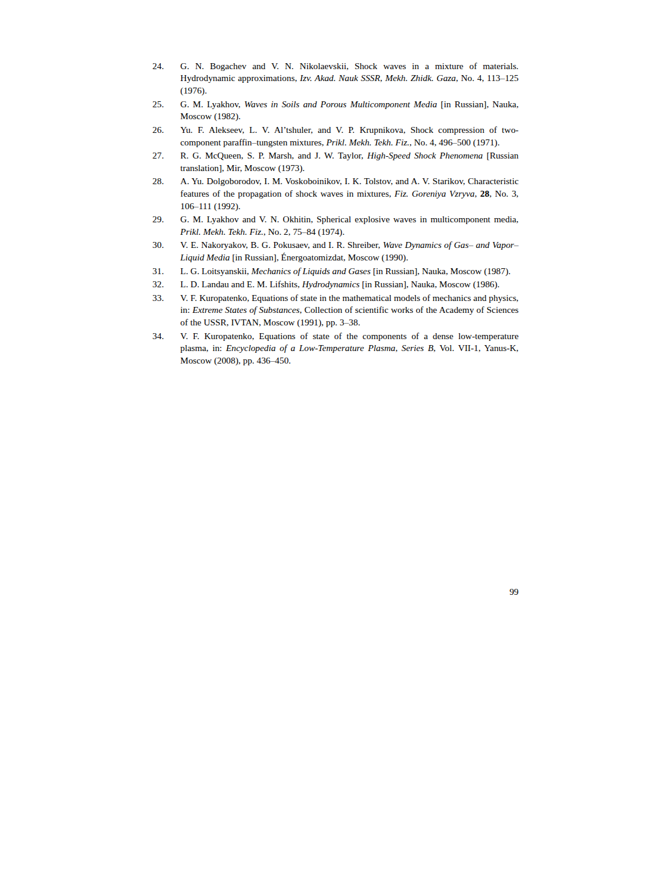24. G. N. Bogachev and V. N. Nikolaevskii, Shock waves in a mixture of materials. Hydrodynamic approximations, Izv. Akad. Nauk SSSR, Mekh. Zhidk. Gaza, No. 4, 113–125 (1976).
25. G. M. Lyakhov, Waves in Soils and Porous Multicomponent Media [in Russian], Nauka, Moscow (1982).
26. Yu. F. Alekseev, L. V. Al’tshuler, and V. P. Krupnikova, Shock compression of two-component paraffin–tungsten mixtures, Prikl. Mekh. Tekh. Fiz., No. 4, 496–500 (1971).
27. R. G. McQueen, S. P. Marsh, and J. W. Taylor, High-Speed Shock Phenomena [Russian translation], Mir, Moscow (1973).
28. A. Yu. Dolgoborodov, I. M. Voskoboinikov, I. K. Tolstov, and A. V. Starikov, Characteristic features of the propagation of shock waves in mixtures, Fiz. Goreniya Vzryva, 28, No. 3, 106–111 (1992).
29. G. M. Lyakhov and V. N. Okhitin, Spherical explosive waves in multicomponent media, Prikl. Mekh. Tekh. Fiz., No. 2, 75–84 (1974).
30. V. E. Nakoryakov, B. G. Pokusaev, and I. R. Shreiber, Wave Dynamics of Gas– and Vapor–Liquid Media [in Russian], Énergoatomizdat, Moscow (1990).
31. L. G. Loitsyanskii, Mechanics of Liquids and Gases [in Russian], Nauka, Moscow (1987).
32. L. D. Landau and E. M. Lifshits, Hydrodynamics [in Russian], Nauka, Moscow (1986).
33. V. F. Kuropatenko, Equations of state in the mathematical models of mechanics and physics, in: Extreme States of Substances, Collection of scientific works of the Academy of Sciences of the USSR, IVTAN, Moscow (1991), pp. 3–38.
34. V. F. Kuropatenko, Equations of state of the components of a dense low-temperature plasma, in: Encyclopedia of a Low-Temperature Plasma, Series B, Vol. VII-1, Yanus-K, Moscow (2008), pp. 436–450.
99